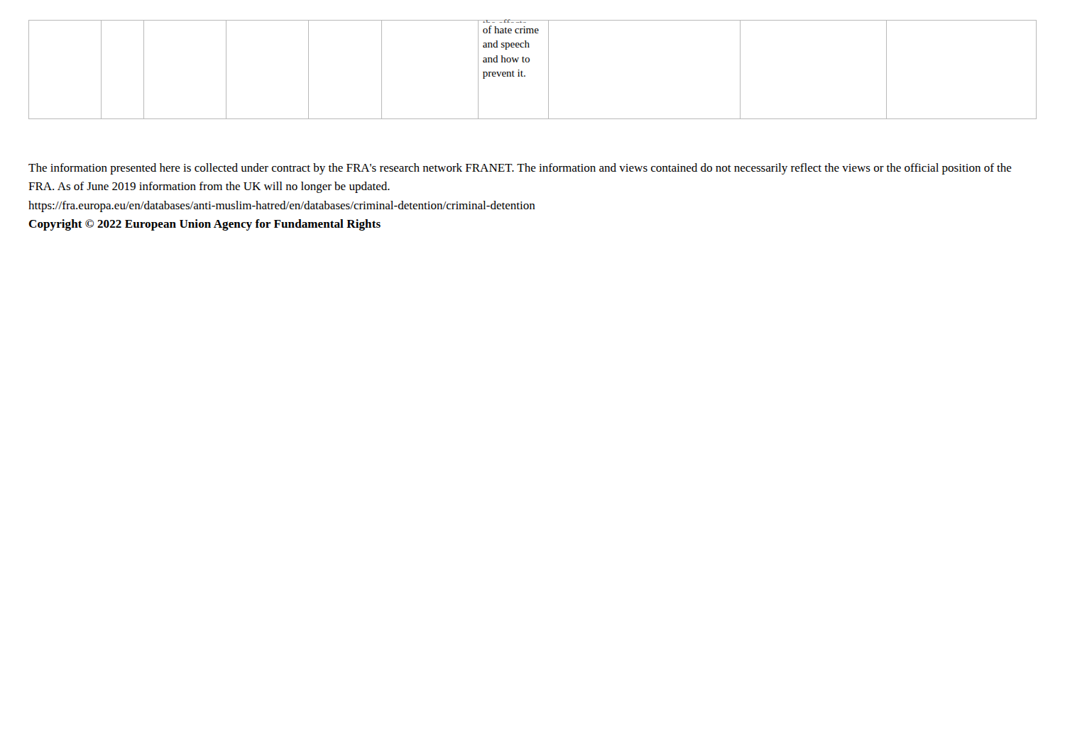| | | | | | | the effects of hate crime and speech and how to prevent it. | | | |
The information presented here is collected under contract by the FRA's research network FRANET. The information and views contained do not necessarily reflect the views or the official position of the FRA. As of June 2019 information from the UK will no longer be updated.
https://fra.europa.eu/en/databases/anti-muslim-hatred/en/databases/criminal-detention/criminal-detention
Copyright © 2022 European Union Agency for Fundamental Rights